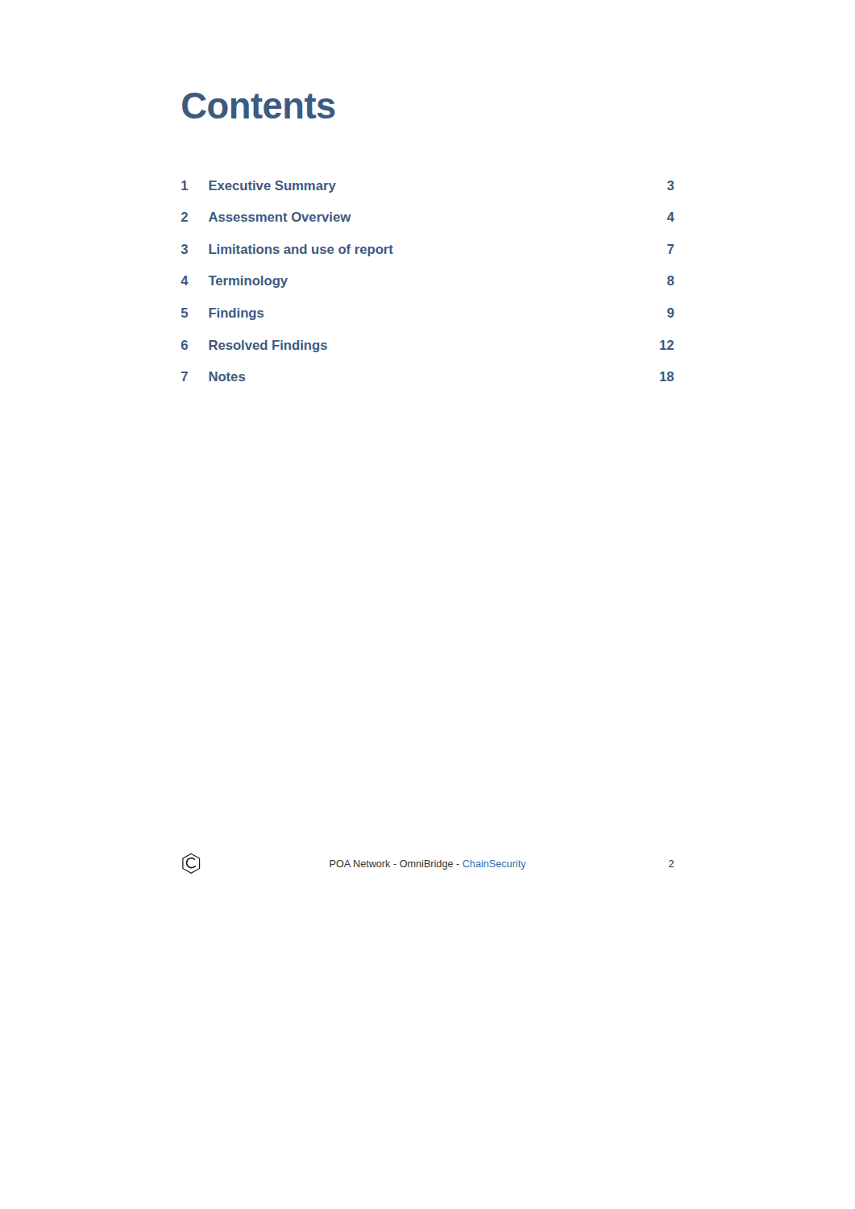Contents
| 1 | Executive Summary | 3 |
| 2 | Assessment Overview | 4 |
| 3 | Limitations and use of report | 7 |
| 4 | Terminology | 8 |
| 5 | Findings | 9 |
| 6 | Resolved Findings | 12 |
| 7 | Notes | 18 |
POA Network - OmniBridge - ChainSecurity
2